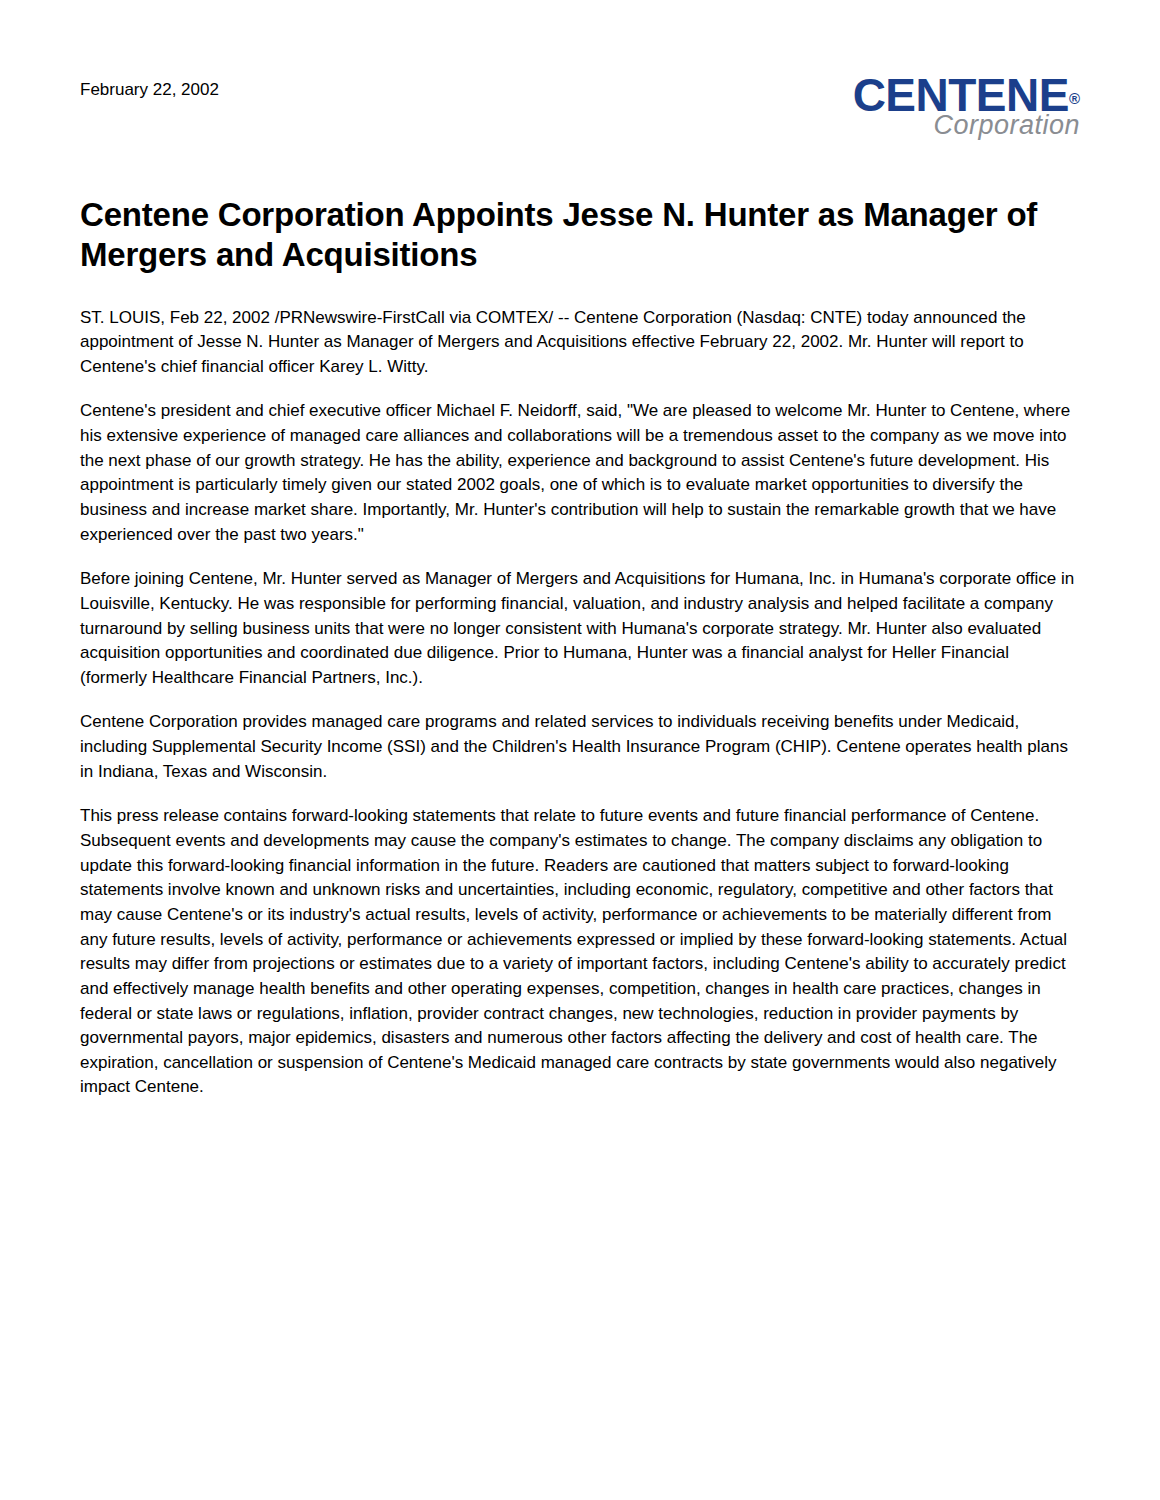February 22, 2002
CENTENE® Corporation
Centene Corporation Appoints Jesse N. Hunter as Manager of Mergers and Acquisitions
ST. LOUIS, Feb 22, 2002 /PRNewswire-FirstCall via COMTEX/ -- Centene Corporation (Nasdaq: CNTE) today announced the appointment of Jesse N. Hunter as Manager of Mergers and Acquisitions effective February 22, 2002. Mr. Hunter will report to Centene's chief financial officer Karey L. Witty.
Centene's president and chief executive officer Michael F. Neidorff, said, "We are pleased to welcome Mr. Hunter to Centene, where his extensive experience of managed care alliances and collaborations will be a tremendous asset to the company as we move into the next phase of our growth strategy. He has the ability, experience and background to assist Centene's future development. His appointment is particularly timely given our stated 2002 goals, one of which is to evaluate market opportunities to diversify the business and increase market share. Importantly, Mr. Hunter's contribution will help to sustain the remarkable growth that we have experienced over the past two years."
Before joining Centene, Mr. Hunter served as Manager of Mergers and Acquisitions for Humana, Inc. in Humana's corporate office in Louisville, Kentucky. He was responsible for performing financial, valuation, and industry analysis and helped facilitate a company turnaround by selling business units that were no longer consistent with Humana's corporate strategy. Mr. Hunter also evaluated acquisition opportunities and coordinated due diligence. Prior to Humana, Hunter was a financial analyst for Heller Financial (formerly Healthcare Financial Partners, Inc.).
Centene Corporation provides managed care programs and related services to individuals receiving benefits under Medicaid, including Supplemental Security Income (SSI) and the Children's Health Insurance Program (CHIP). Centene operates health plans in Indiana, Texas and Wisconsin.
This press release contains forward-looking statements that relate to future events and future financial performance of Centene. Subsequent events and developments may cause the company's estimates to change. The company disclaims any obligation to update this forward-looking financial information in the future. Readers are cautioned that matters subject to forward-looking statements involve known and unknown risks and uncertainties, including economic, regulatory, competitive and other factors that may cause Centene's or its industry's actual results, levels of activity, performance or achievements to be materially different from any future results, levels of activity, performance or achievements expressed or implied by these forward-looking statements. Actual results may differ from projections or estimates due to a variety of important factors, including Centene's ability to accurately predict and effectively manage health benefits and other operating expenses, competition, changes in health care practices, changes in federal or state laws or regulations, inflation, provider contract changes, new technologies, reduction in provider payments by governmental payors, major epidemics, disasters and numerous other factors affecting the delivery and cost of health care. The expiration, cancellation or suspension of Centene's Medicaid managed care contracts by state governments would also negatively impact Centene.